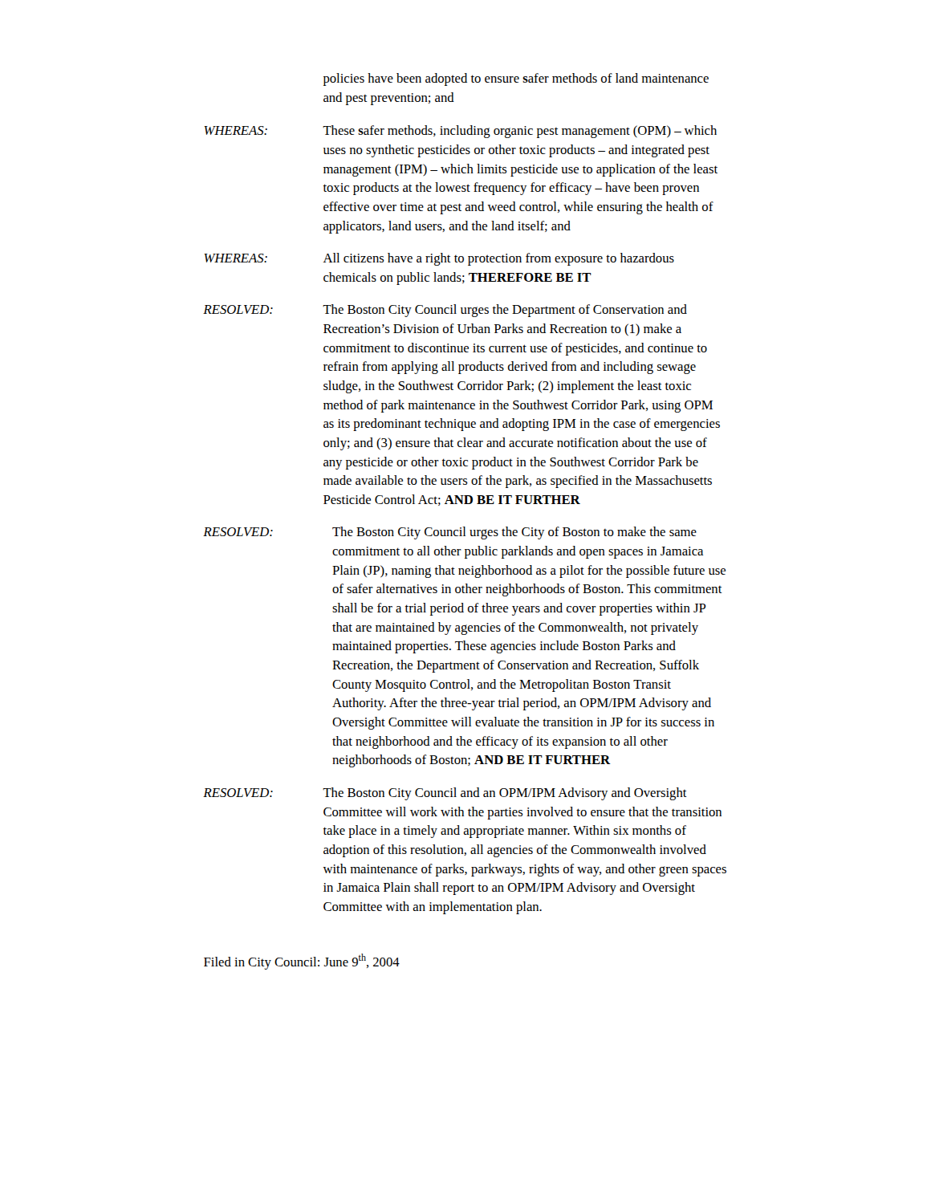policies have been adopted to ensure safer methods of land maintenance and pest prevention; and
WHEREAS:
These safer methods, including organic pest management (OPM) – which uses no synthetic pesticides or other toxic products – and integrated pest management (IPM) – which limits pesticide use to application of the least toxic products at the lowest frequency for efficacy – have been proven effective over time at pest and weed control, while ensuring the health of applicators, land users, and the land itself; and
WHEREAS:
All citizens have a right to protection from exposure to hazardous chemicals on public lands; THEREFORE BE IT
RESOLVED:
The Boston City Council urges the Department of Conservation and Recreation’s Division of Urban Parks and Recreation to (1) make a commitment to discontinue its current use of pesticides, and continue to refrain from applying all products derived from and including sewage sludge, in the Southwest Corridor Park; (2) implement the least toxic method of park maintenance in the Southwest Corridor Park, using OPM as its predominant technique and adopting IPM in the case of emergencies only; and (3) ensure that clear and accurate notification about the use of any pesticide or other toxic product in the Southwest Corridor Park be made available to the users of the park, as specified in the Massachusetts Pesticide Control Act; AND BE IT FURTHER
RESOLVED:
The Boston City Council urges the City of Boston to make the same commitment to all other public parklands and open spaces in Jamaica Plain (JP), naming that neighborhood as a pilot for the possible future use of safer alternatives in other neighborhoods of Boston. This commitment shall be for a trial period of three years and cover properties within JP that are maintained by agencies of the Commonwealth, not privately maintained properties. These agencies include Boston Parks and Recreation, the Department of Conservation and Recreation, Suffolk County Mosquito Control, and the Metropolitan Boston Transit Authority. After the three-year trial period, an OPM/IPM Advisory and Oversight Committee will evaluate the transition in JP for its success in that neighborhood and the efficacy of its expansion to all other neighborhoods of Boston; AND BE IT FURTHER
RESOLVED:
The Boston City Council and an OPM/IPM Advisory and Oversight Committee will work with the parties involved to ensure that the transition take place in a timely and appropriate manner. Within six months of adoption of this resolution, all agencies of the Commonwealth involved with maintenance of parks, parkways, rights of way, and other green spaces in Jamaica Plain shall report to an OPM/IPM Advisory and Oversight Committee with an implementation plan.
Filed in City Council: June 9th, 2004